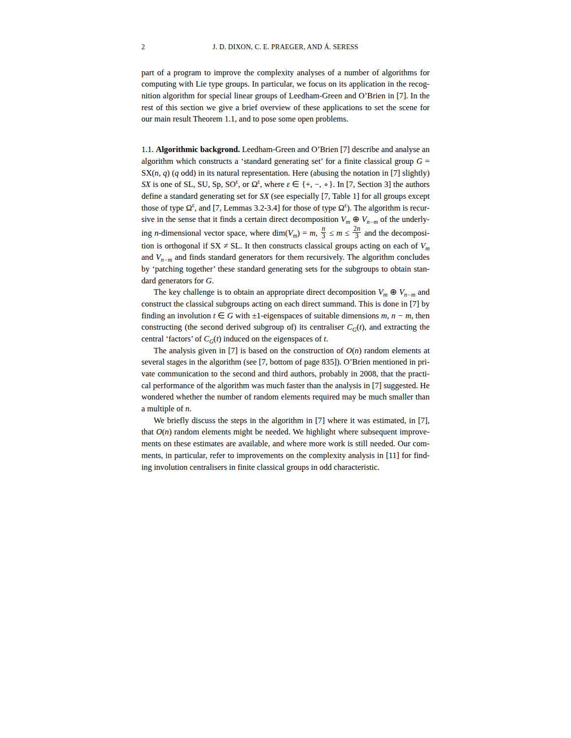2 J. D. DIXON, C. E. PRAEGER, AND Á. SERESS
part of a program to improve the complexity analyses of a number of algorithms for computing with Lie type groups. In particular, we focus on its application in the recognition algorithm for special linear groups of Leedham-Green and O’Brien in [7]. In the rest of this section we give a brief overview of these applications to set the scene for our main result Theorem 1.1, and to pose some open problems.
1.1. Algorithmic backgrond. Leedham-Green and O’Brien [7] describe and analyse an algorithm which constructs a ‘standard generating set’ for a finite classical group G = SX(n, q) (q odd) in its natural representation. Here (abusing the notation in [7] slightly) SX is one of SL, SU, Sp, SOε, or Ωε, where ε ∈ {+, −, ∘}. In [7, Section 3] the authors define a standard generating set for SX (see especially [7, Table 1] for all groups except those of type Ωε, and [7, Lemmas 3.2-3.4] for those of type Ωε). The algorithm is recursive in the sense that it finds a certain direct decomposition Vm ⊕ Vn−m of the underlying n-dimensional vector space, where dim(Vm) = m, n 3 ≤ m ≤ 2n 3 and the decomposition is orthogonal if SX ≠ SL. It then constructs classical groups acting on each of Vm and Vn−m and finds standard generators for them recursively. The algorithm concludes by ‘patching together’ these standard generating sets for the subgroups to obtain standard generators for G.
The key challenge is to obtain an appropriate direct decomposition Vm ⊕ Vn−m and construct the classical subgroups acting on each direct summand. This is done in [7] by finding an involution t ∈ G with ±1-eigenspaces of suitable dimensions m, n − m, then constructing (the second derived subgroup of) its centraliser CG(t), and extracting the central ‘factors’ of CG(t) induced on the eigenspaces of t.
The analysis given in [7] is based on the construction of O(n) random elements at several stages in the algorithm (see [7, bottom of page 835]). O’Brien mentioned in private communication to the second and third authors, probably in 2008, that the practical performance of the algorithm was much faster than the analysis in [7] suggested. He wondered whether the number of random elements required may be much smaller than a multiple of n.
We briefly discuss the steps in the algorithm in [7] where it was estimated, in [7], that O(n) random elements might be needed. We highlight where subsequent improvements on these estimates are available, and where more work is still needed. Our comments, in particular, refer to improvements on the complexity analysis in [11] for finding involution centralisers in finite classical groups in odd characteristic.